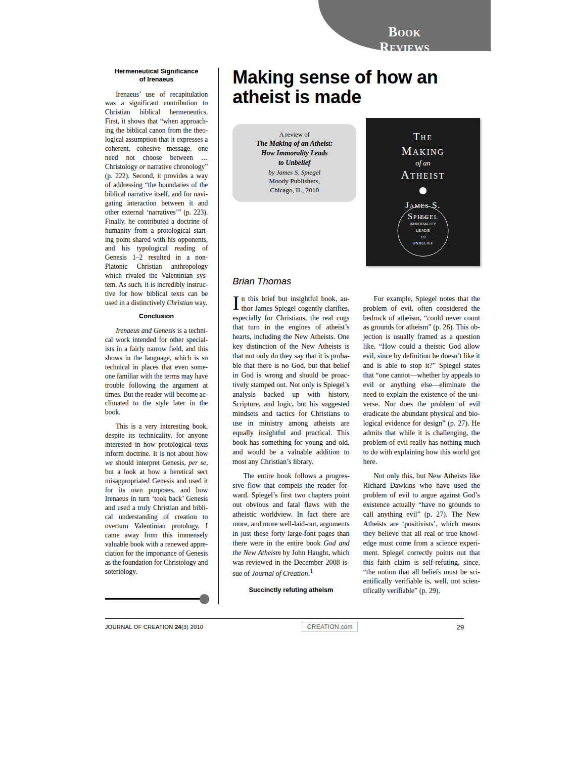Book
Reviews
Hermeneutical Significance
of Irenaeus
Irenaeus’ use of recapitulation was a significant contribution to Christian biblical hermeneutics. First, it shows that “when approaching the biblical canon from the theological assumption that it expresses a coherent, cohesive message, one need not choose between … Christology or narrative chronology” (p. 222). Second, it provides a way of addressing “the boundaries of the biblical narrative itself, and for navigating interaction between it and other external ‘narratives’” (p. 223). Finally, he contributed a doctrine of humanity from a protological starting point shared with his opponents, and his typological reading of Genesis 1–2 resulted in a non-Platonic Christian anthropology which rivaled the Valentinian system. As such, it is incredibly instructive for how biblical texts can be used in a distinctively Christian way.
Conclusion
Irenaeus and Genesis is a technical work intended for other specialists in a fairly narrow field, and this shows in the language, which is so technical in places that even someone familiar with the terms may have trouble following the argument at times. But the reader will become acclimated to the style later in the book.
This is a very interesting book, despite its technicality, for anyone interested in how protological texts inform doctrine. It is not about how we should interpret Genesis, per se, but a look at how a heretical sect misappropriated Genesis and used it for its own purposes, and how Irenaeus in turn ‘took back’ Genesis and used a truly Christian and biblical understanding of creation to overturn Valentinian protology. I came away from this immensely valuable book with a renewed appreciation for the importance of Genesis as the foundation for Christology and soteriology.
Making sense of how an atheist is made
A review of
The Making of an Atheist:
How Immorality Leads
to Unbelief
by James S. Spiegel
Moody Publishers,
Chicago, IL, 2010
The
Making
of an
Atheist
James S.
Spiegel
HOW
IMMORALITY
LEADS
TO
UNBELIEF
Brian Thomas
In this brief but insightful book, author James Spiegel cogently clarifies, especially for Christians, the real cogs that turn in the engines of atheist’s hearts, including the New Atheists. One key distinction of the New Atheists is that not only do they say that it is probable that there is no God, but that belief in God is wrong and should be proactively stamped out. Not only is Spiegel’s analysis backed up with history, Scripture, and logic, but his suggested mindsets and tactics for Christians to use in ministry among atheists are equally insightful and practical. This book has something for young and old, and would be a valuable addition to most any Christian’s library.
The entire book follows a progressive flow that compels the reader forward. Spiegel’s first two chapters point out obvious and fatal flaws with the atheistic worldview. In fact there are more, and more well-laid-out, arguments in just these forty large-font pages than there were in the entire book God and the New Atheism by John Haught, which was reviewed in the December 2008 issue of Journal of Creation.1
Succinctly refuting atheism
For example, Spiegel notes that the problem of evil, often considered the bedrock of atheism, “could never count as grounds for atheism” (p. 26). This objection is usually framed as a question like, “How could a theistic God allow evil, since by definition he doesn’t like it and is able to stop it?” Spiegel states that “one cannot—whether by appeals to evil or anything else—eliminate the need to explain the existence of the universe. Nor does the problem of evil eradicate the abundant physical and biological evidence for design” (p. 27). He admits that while it is challenging, the problem of evil really has nothing much to do with explaining how this world got here.
Not only this, but New Atheists like Richard Dawkins who have used the problem of evil to argue against God’s existence actually “have no grounds to call anything evil” (p. 27). The New Atheists are ‘positivists’, which means they believe that all real or true knowledge must come from a science experiment. Spiegel correctly points out that this faith claim is self-refuting, since, “the notion that all beliefs must be scientifically verifiable is, well, not scientifically verifiable” (p. 29).
JOURNAL OF CREATION 24(3) 2010
CREATION.com
29